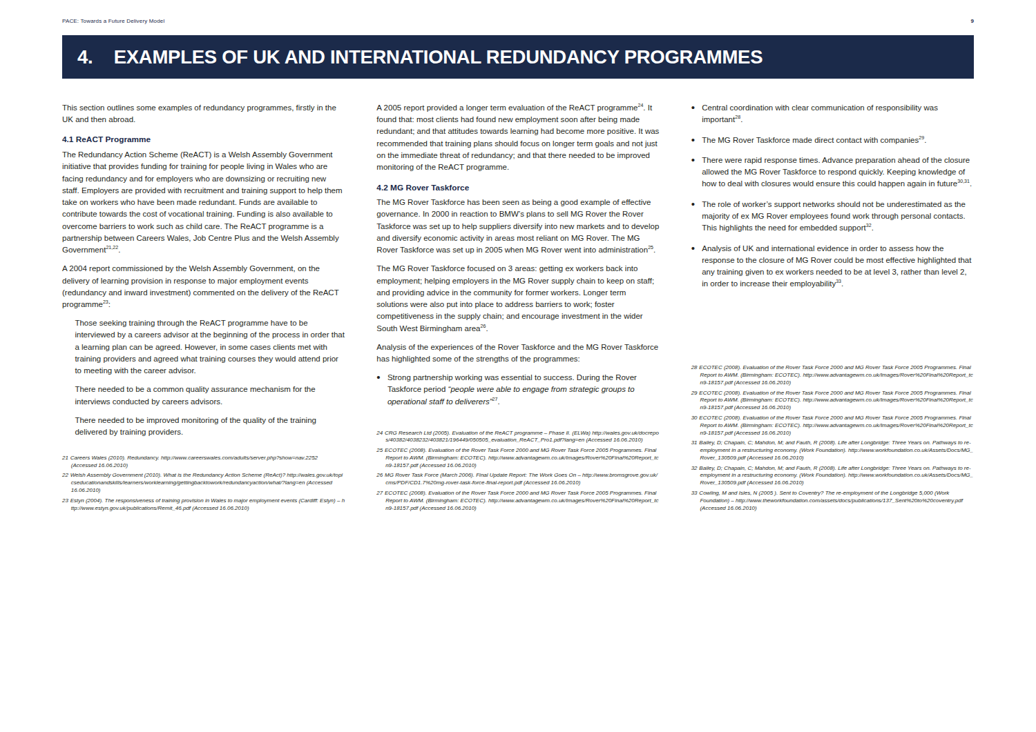PACE: Towards a Future Delivery Model 9
4. Examples of UK and International Redundancy Programmes
This section outlines some examples of redundancy programmes, firstly in the UK and then abroad.
4.1 ReACT Programme
The Redundancy Action Scheme (ReACT) is a Welsh Assembly Government initiative that provides funding for training for people living in Wales who are facing redundancy and for employers who are downsizing or recruiting new staff. Employers are provided with recruitment and training support to help them take on workers who have been made redundant. Funds are available to contribute towards the cost of vocational training. Funding is also available to overcome barriers to work such as child care. The ReACT programme is a partnership between Careers Wales, Job Centre Plus and the Welsh Assembly Government21,22.
A 2004 report commissioned by the Welsh Assembly Government, on the delivery of learning provision in response to major employment events (redundancy and inward investment) commented on the delivery of the ReACT programme23:
Those seeking training through the ReACT programme have to be interviewed by a careers advisor at the beginning of the process in order that a learning plan can be agreed. However, in some cases clients met with training providers and agreed what training courses they would attend prior to meeting with the career advisor.
There needed to be a common quality assurance mechanism for the interviews conducted by careers advisors.
There needed to be improved monitoring of the quality of the training delivered by training providers.
21 Careers Wales (2010). Redundancy. http://www.careerswales.com/adults/server.php?show=nav.2252 (Accessed 16.06.2010)
22 Welsh Assembly Government (2010). What is the Redundancy Action Scheme (ReAct)? http://wales.gov.uk/topicseducationandskills/learners/worklearning/gettingbacktowork/redundancyaction/what/?lang=en (Accessed 16.06.2010)
23 Estyn (2004). The responsiveness of training provision in Wales to major employment events (Cardiff: Estyn) – http://www.estyn.gov.uk/publications/Remit_46.pdf (Accessed 16.06.2010)
A 2005 report provided a longer term evaluation of the ReACT programme24. It found that: most clients had found new employment soon after being made redundant; and that attitudes towards learning had become more positive. It was recommended that training plans should focus on longer term goals and not just on the immediate threat of redundancy; and that there needed to be improved monitoring of the ReACT programme.
4.2 MG Rover Taskforce
The MG Rover Taskforce has been seen as being a good example of effective governance. In 2000 in reaction to BMW’s plans to sell MG Rover the Rover Taskforce was set up to help suppliers diversify into new markets and to develop and diversify economic activity in areas most reliant on MG Rover. The MG Rover Taskforce was set up in 2005 when MG Rover went into administration25.
The MG Rover Taskforce focused on 3 areas: getting ex workers back into employment; helping employers in the MG Rover supply chain to keep on staff; and providing advice in the community for former workers. Longer term solutions were also put into place to address barriers to work; foster competitiveness in the supply chain; and encourage investment in the wider South West Birmingham area26.
Analysis of the experiences of the Rover Taskforce and the MG Rover Taskforce has highlighted some of the strengths of the programmes:
Strong partnership working was essential to success. During the Rover Taskforce period “people were able to engage from strategic groups to operational staff to deliverers”27.
24 CRG Research Ltd (2005). Evaluation of the ReACT programme – Phase II. (ELWa) http://wales.gov.uk/docrepos/40382/4038232/403821/196449/050505_evaluation_ReACT_Pro1.pdf?lang=en (Accessed 16.06.2010)
25 ECOTEC (2008). Evaluation of the Rover Task Force 2000 and MG Rover Task Force 2005 Programmes. Final Report to AWM. (Birmingham: ECOTEC). http://www.advantagewm.co.uk/Images/Rover%20Final%20Report_tcn9-18157.pdf (Accessed 16.06.2010)
26 MG Rover Task Force (March 2006). Final Update Report: The Work Goes On – http://www.bromsgrove.gov.uk/cms/PDF/CD1.7%20mg-rover-task-force-final-report.pdf (Accessed 16.06.2010)
27 ECOTEC (2008). Evaluation of the Rover Task Force 2000 and MG Rover Task Force 2005 Programmes. Final Report to AWM. (Birmingham: ECOTEC). http://www.advantagewm.co.uk/Images/Rover%20Final%20Report_tcn9-18157.pdf (Accessed 16.06.2010)
Central coordination with clear communication of responsibility was important28.
The MG Rover Taskforce made direct contact with companies29.
There were rapid response times. Advance preparation ahead of the closure allowed the MG Rover Taskforce to respond quickly. Keeping knowledge of how to deal with closures would ensure this could happen again in future30,31.
The role of worker’s support networks should not be underestimated as the majority of ex MG Rover employees found work through personal contacts. This highlights the need for embedded support32.
Analysis of UK and international evidence in order to assess how the response to the closure of MG Rover could be most effective highlighted that any training given to ex workers needed to be at level 3, rather than level 2, in order to increase their employability33.
28 ECOTEC (2008). Evaluation of the Rover Task Force 2000 and MG Rover Task Force 2005 Programmes. Final Report to AWM. (Birmingham: ECOTEC). http://www.advantagewm.co.uk/Images/Rover%20Final%20Report_tcn9-18157.pdf (Accessed 16.06.2010)
29 ECOTEC (2008). Evaluation of the Rover Task Force 2000 and MG Rover Task Force 2005 Programmes. Final Report to AWM. (Birmingham: ECOTEC). http://www.advantagewm.co.uk/Images/Rover%20Final%20Report_tcn9-18157.pdf (Accessed 16.06.2010)
30 ECOTEC (2008). Evaluation of the Rover Task Force 2000 and MG Rover Task Force 2005 Programmes. Final Report to AWM. (Birmingham: ECOTEC). http://www.advantagewm.co.uk/Images/Rover%20Final%20Report_tcn9-18157.pdf (Accessed 16.06.2010)
31 Bailey, D; Chapain, C; Mahdon, M; and Fauth, R (2008). Life after Longbridge: Three Years on. Pathways to re-employment in a restructuring economy. (Work Foundation). http://www.workfoundation.co.uk/Assets/Docs/MG_Rover_130509.pdf (Accessed 16.06.2010)
32 Bailey, D; Chapain, C; Mahdon, M; and Fauth, R (2008). Life after Longbridge: Three Years on. Pathways to re-employment in a restructuring economy. (Work Foundation). http://www.workfoundation.co.uk/Assets/Docs/MG_Rover_130509.pdf (Accessed 16.06.2010)
33 Cowling, M and Isles, N (2005 ). Sent to Coventry? The re-employment of the Longbridge 5,000 (Work Foundation) – http://www.theworkfoundation.com/assets/docs/publications/137_Sent%20to%20coventry.pdf (Accessed 16.06.2010)